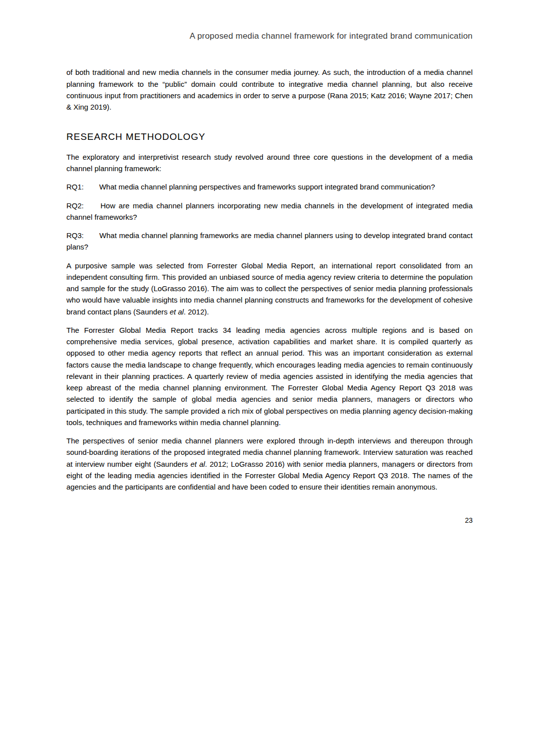A proposed media channel framework for integrated brand communication
of both traditional and new media channels in the consumer media journey. As such, the introduction of a media channel planning framework to the “public” domain could contribute to integrative media channel planning, but also receive continuous input from practitioners and academics in order to serve a purpose (Rana 2015; Katz 2016; Wayne 2017; Chen & Xing 2019).
RESEARCH METHODOLOGY
The exploratory and interpretivist research study revolved around three core questions in the development of a media channel planning framework:
RQ1: What media channel planning perspectives and frameworks support integrated brand communication?
RQ2: How are media channel planners incorporating new media channels in the development of integrated media channel frameworks?
RQ3: What media channel planning frameworks are media channel planners using to develop integrated brand contact plans?
A purposive sample was selected from Forrester Global Media Report, an international report consolidated from an independent consulting firm. This provided an unbiased source of media agency review criteria to determine the population and sample for the study (LoGrasso 2016). The aim was to collect the perspectives of senior media planning professionals who would have valuable insights into media channel planning constructs and frameworks for the development of cohesive brand contact plans (Saunders et al. 2012).
The Forrester Global Media Report tracks 34 leading media agencies across multiple regions and is based on comprehensive media services, global presence, activation capabilities and market share. It is compiled quarterly as opposed to other media agency reports that reflect an annual period. This was an important consideration as external factors cause the media landscape to change frequently, which encourages leading media agencies to remain continuously relevant in their planning practices. A quarterly review of media agencies assisted in identifying the media agencies that keep abreast of the media channel planning environment. The Forrester Global Media Agency Report Q3 2018 was selected to identify the sample of global media agencies and senior media planners, managers or directors who participated in this study. The sample provided a rich mix of global perspectives on media planning agency decision-making tools, techniques and frameworks within media channel planning.
The perspectives of senior media channel planners were explored through in-depth interviews and thereupon through sound-boarding iterations of the proposed integrated media channel planning framework. Interview saturation was reached at interview number eight (Saunders et al. 2012; LoGrasso 2016) with senior media planners, managers or directors from eight of the leading media agencies identified in the Forrester Global Media Agency Report Q3 2018. The names of the agencies and the participants are confidential and have been coded to ensure their identities remain anonymous.
23